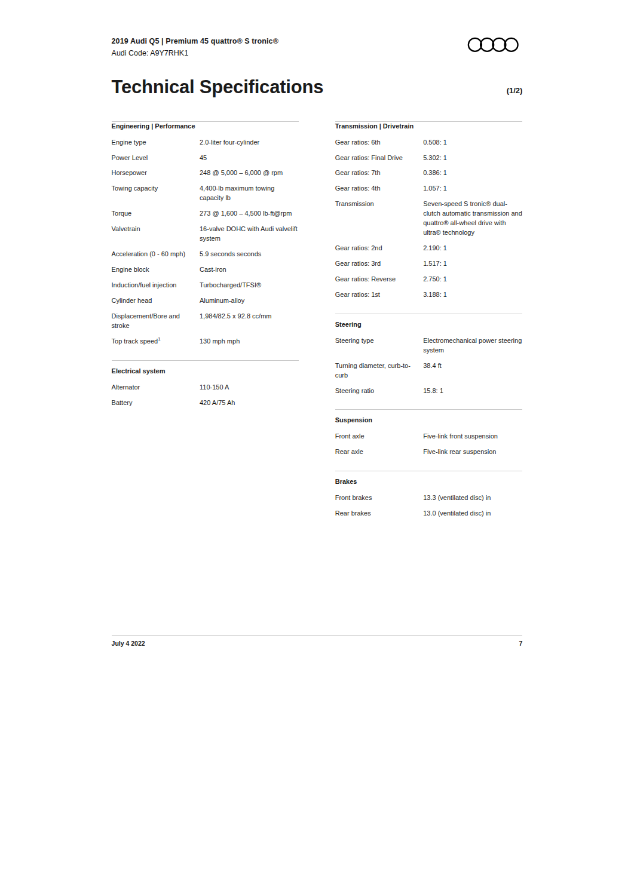2019 Audi Q5 | Premium 45 quattro® S tronic®
Audi Code: A9Y7RHK1
Technical Specifications
(1/2)
Engineering | Performance
| Engine type | 2.0-liter four-cylinder |
| Power Level | 45 |
| Horsepower | 248 @ 5,000 – 6,000 @ rpm |
| Towing capacity | 4,400-lb maximum towing capacity lb |
| Torque | 273 @ 1,600 – 4,500 lb-ft@rpm |
| Valvetrain | 16-valve DOHC with Audi valvelift system |
| Acceleration (0 - 60 mph) | 5.9 seconds seconds |
| Engine block | Cast-iron |
| Induction/fuel injection | Turbocharged/TFSI® |
| Cylinder head | Aluminum-alloy |
| Displacement/Bore and stroke | 1,984/82.5 x 92.8 cc/mm |
| Top track speed 1 | 130 mph mph |
Electrical system
| Alternator | 110-150 A |
| Battery | 420 A/75 Ah |
Transmission | Drivetrain
| Gear ratios: 6th | 0.508: 1 |
| Gear ratios: Final Drive | 5.302: 1 |
| Gear ratios: 7th | 0.386: 1 |
| Gear ratios: 4th | 1.057: 1 |
| Transmission | Seven-speed S tronic® dual-clutch automatic transmission and quattro® all-wheel drive with ultra® technology |
| Gear ratios: 2nd | 2.190: 1 |
| Gear ratios: 3rd | 1.517: 1 |
| Gear ratios: Reverse | 2.750: 1 |
| Gear ratios: 1st | 3.188: 1 |
Steering
| Steering type | Electromechanical power steering system |
| Turning diameter, curb-to-curb | 38.4 ft |
| Steering ratio | 15.8: 1 |
Suspension
| Front axle | Five-link front suspension |
| Rear axle | Five-link rear suspension |
Brakes
| Front brakes | 13.3 (ventilated disc) in |
| Rear brakes | 13.0 (ventilated disc) in |
July 4 2022
7